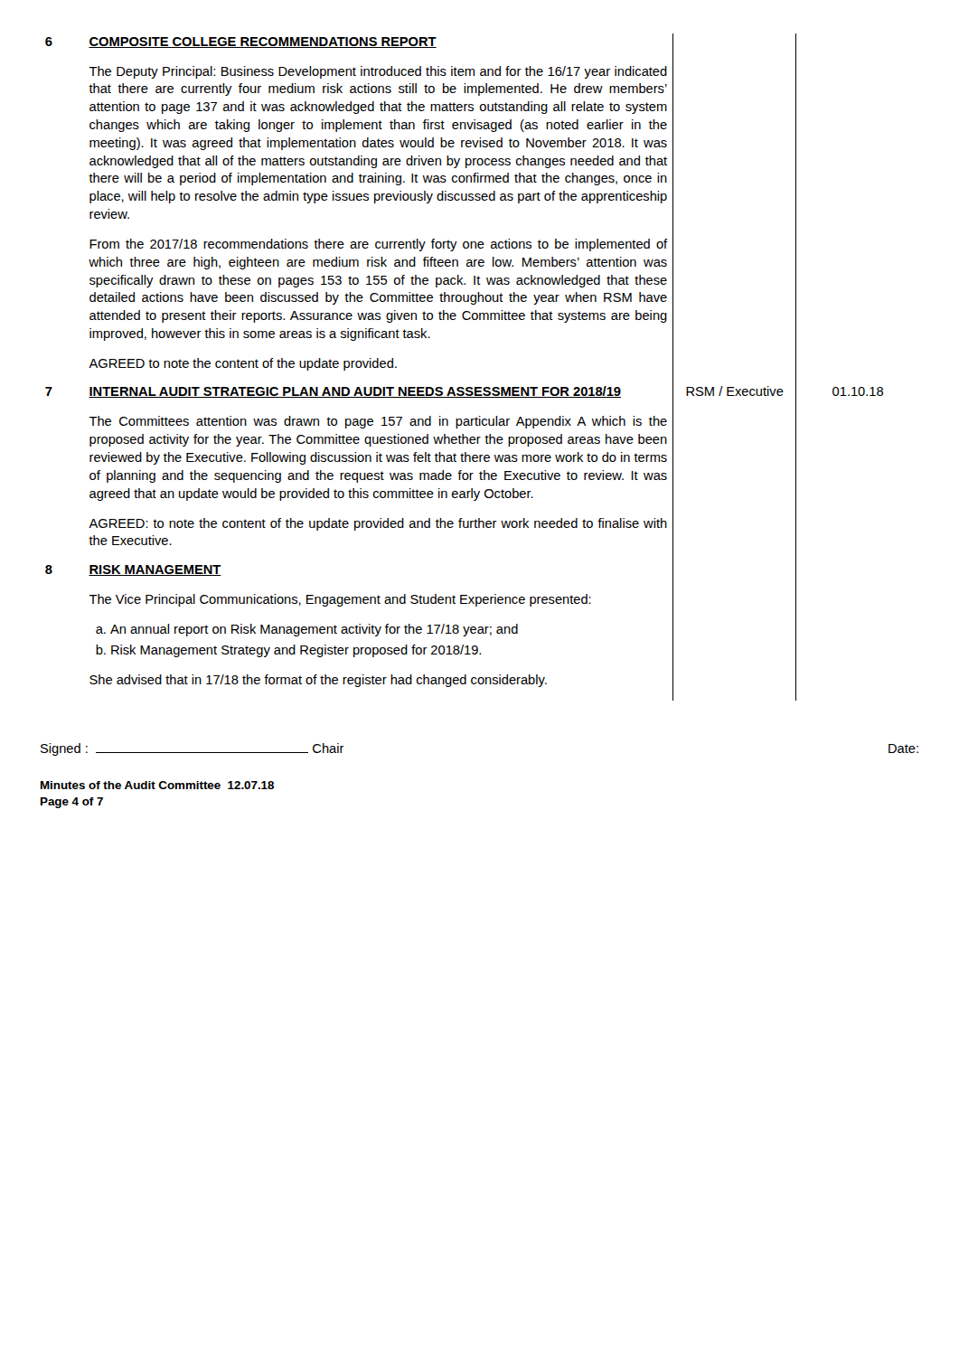| 6 | Composite College Recommendations Report The Deputy Principal: Business Development introduced this item and for the 16/17 year indicated that there are currently four medium risk actions still to be implemented. He drew members’ attention to page 137 and it was acknowledged that the matters outstanding all relate to system changes which are taking longer to implement than first envisaged (as noted earlier in the meeting). It was agreed that implementation dates would be revised to November 2018. It was acknowledged that all of the matters outstanding are driven by process changes needed and that there will be a period of implementation and training. It was confirmed that the changes, once in place, will help to resolve the admin type issues previously discussed as part of the apprenticeship review. From the 2017/18 recommendations there are currently forty one actions to be implemented of which three are high, eighteen are medium risk and fifteen are low. Members’ attention was specifically drawn to these on pages 153 to 155 of the pack. It was acknowledged that these detailed actions have been discussed by the Committee throughout the year when RSM have attended to present their reports. Assurance was given to the Committee that systems are being improved, however this in some areas is a significant task. AGREED to note the content of the update provided. | | |
| 7 | Internal Audit Strategic Plan and Audit Needs Assessment for 2018/19 The Committees attention was drawn to page 157 and in particular Appendix A which is the proposed activity for the year. The Committee questioned whether the proposed areas have been reviewed by the Executive. Following discussion it was felt that there was more work to do in terms of planning and the sequencing and the request was made for the Executive to review. It was agreed that an update would be provided to this committee in early October. AGREED: to note the content of the update provided and the further work needed to finalise with the Executive. | RSM / Executive | 01.10.18 |
| 8 | Risk Management The Vice Principal Communications, Engagement and Student Experience presented: An annual report on Risk Management activity for the 17/18 year; and Risk Management Strategy and Register proposed for 2018/19. She advised that in 17/18 the format of the register had changed considerably. | | |
Signed : Chair Date:
Minutes of the Audit Committee 12.07.18
Page 4 of 7